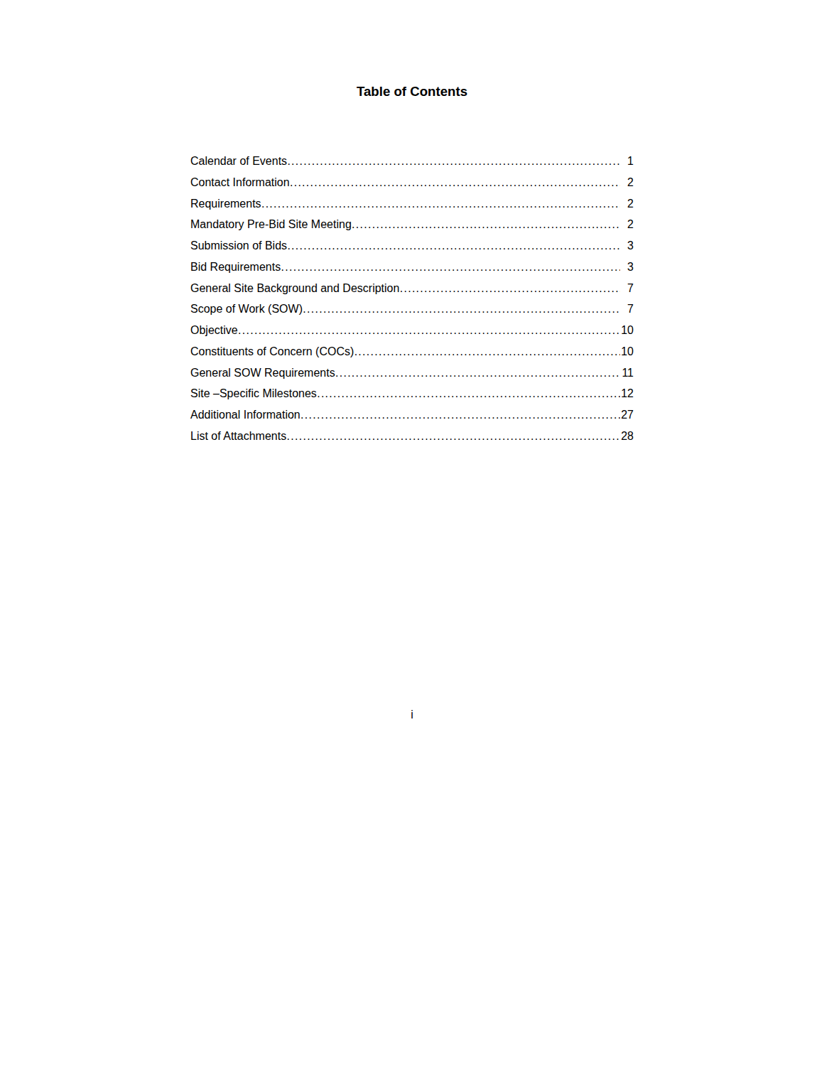Table of Contents
Calendar of Events .................................................................................................................. 1
Contact Information .................................................................................................................. 2
Requirements ......................................................................................................................... 2
Mandatory Pre-Bid Site Meeting ............................................................................................. 2
Submission of Bids .................................................................................................. 3
Bid Requirements ................................................................................................... 3
General Site Background and Description ..................................................................................... 7
Scope of Work (SOW) .............................................................................................................. 7
Objective .............................................................................................................. 10
Constituents of Concern (COCs) ............................................................................. 10
General SOW Requirements ................................................................................. 11
Site –Specific Milestones ....................................................................................... 12
Additional Information ......................................................................................... 27
List of Attachments .................................................................................................................. 28
i